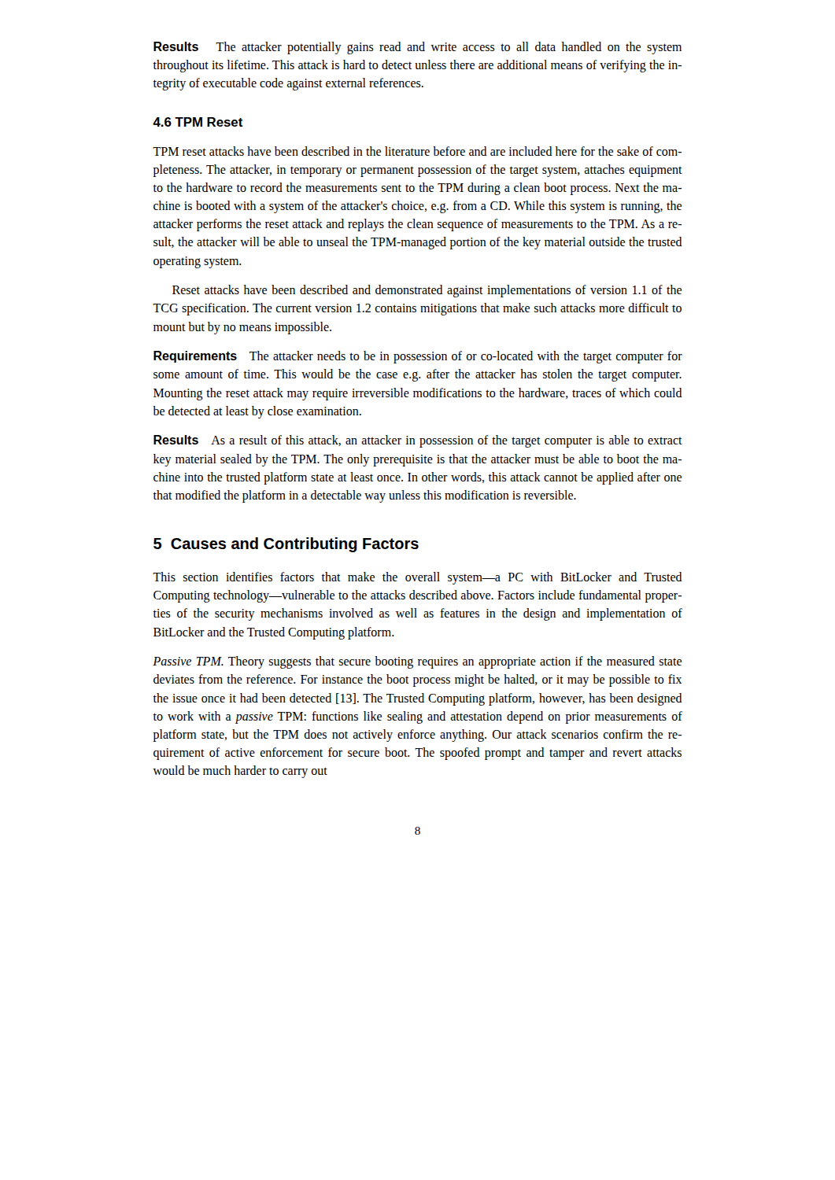Results The attacker potentially gains read and write access to all data handled on the system throughout its lifetime. This attack is hard to detect unless there are additional means of verifying the integrity of executable code against external references.
4.6 TPM Reset
TPM reset attacks have been described in the literature before and are included here for the sake of completeness. The attacker, in temporary or permanent possession of the target system, attaches equipment to the hardware to record the measurements sent to the TPM during a clean boot process. Next the machine is booted with a system of the attacker's choice, e.g. from a CD. While this system is running, the attacker performs the reset attack and replays the clean sequence of measurements to the TPM. As a result, the attacker will be able to unseal the TPM-managed portion of the key material outside the trusted operating system.
Reset attacks have been described and demonstrated against implementations of version 1.1 of the TCG specification. The current version 1.2 contains mitigations that make such attacks more difficult to mount but by no means impossible.
Requirements The attacker needs to be in possession of or co-located with the target computer for some amount of time. This would be the case e.g. after the attacker has stolen the target computer. Mounting the reset attack may require irreversible modifications to the hardware, traces of which could be detected at least by close examination.
Results As a result of this attack, an attacker in possession of the target computer is able to extract key material sealed by the TPM. The only prerequisite is that the attacker must be able to boot the machine into the trusted platform state at least once. In other words, this attack cannot be applied after one that modified the platform in a detectable way unless this modification is reversible.
5 Causes and Contributing Factors
This section identifies factors that make the overall system—a PC with BitLocker and Trusted Computing technology—vulnerable to the attacks described above. Factors include fundamental properties of the security mechanisms involved as well as features in the design and implementation of BitLocker and the Trusted Computing platform.
Passive TPM.
Theory suggests that secure booting requires an appropriate action if the measured state deviates from the reference. For instance the boot process might be halted, or it may be possible to fix the issue once it had been detected [13]. The Trusted Computing platform, however, has been designed to work with a passive TPM: functions like sealing and attestation depend on prior measurements of platform state, but the TPM does not actively enforce anything. Our attack scenarios confirm the requirement of active enforcement for secure boot. The spoofed prompt and tamper and revert attacks would be much harder to carry out
8